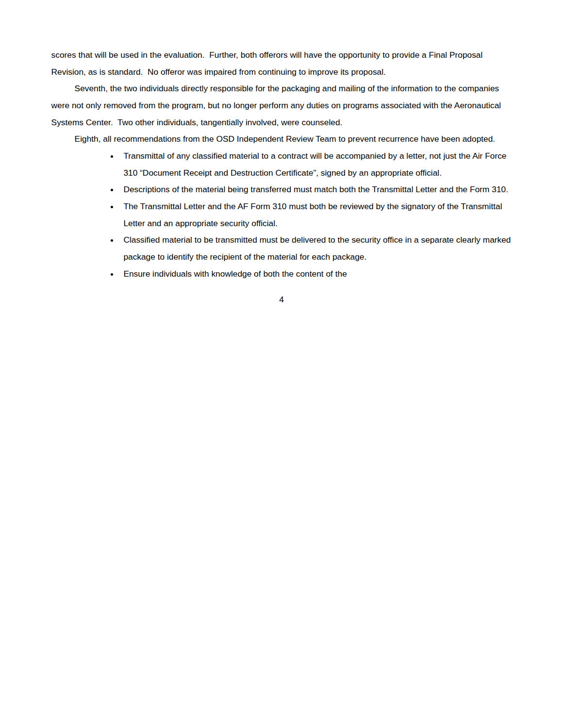scores that will be used in the evaluation. Further, both offerors will have the opportunity to provide a Final Proposal Revision, as is standard. No offeror was impaired from continuing to improve its proposal.
Seventh, the two individuals directly responsible for the packaging and mailing of the information to the companies were not only removed from the program, but no longer perform any duties on programs associated with the Aeronautical Systems Center. Two other individuals, tangentially involved, were counseled.
Eighth, all recommendations from the OSD Independent Review Team to prevent recurrence have been adopted.
Transmittal of any classified material to a contract will be accompanied by a letter, not just the Air Force 310 “Document Receipt and Destruction Certificate”, signed by an appropriate official.
Descriptions of the material being transferred must match both the Transmittal Letter and the Form 310.
The Transmittal Letter and the AF Form 310 must both be reviewed by the signatory of the Transmittal Letter and an appropriate security official.
Classified material to be transmitted must be delivered to the security office in a separate clearly marked package to identify the recipient of the material for each package.
Ensure individuals with knowledge of both the content of the
4